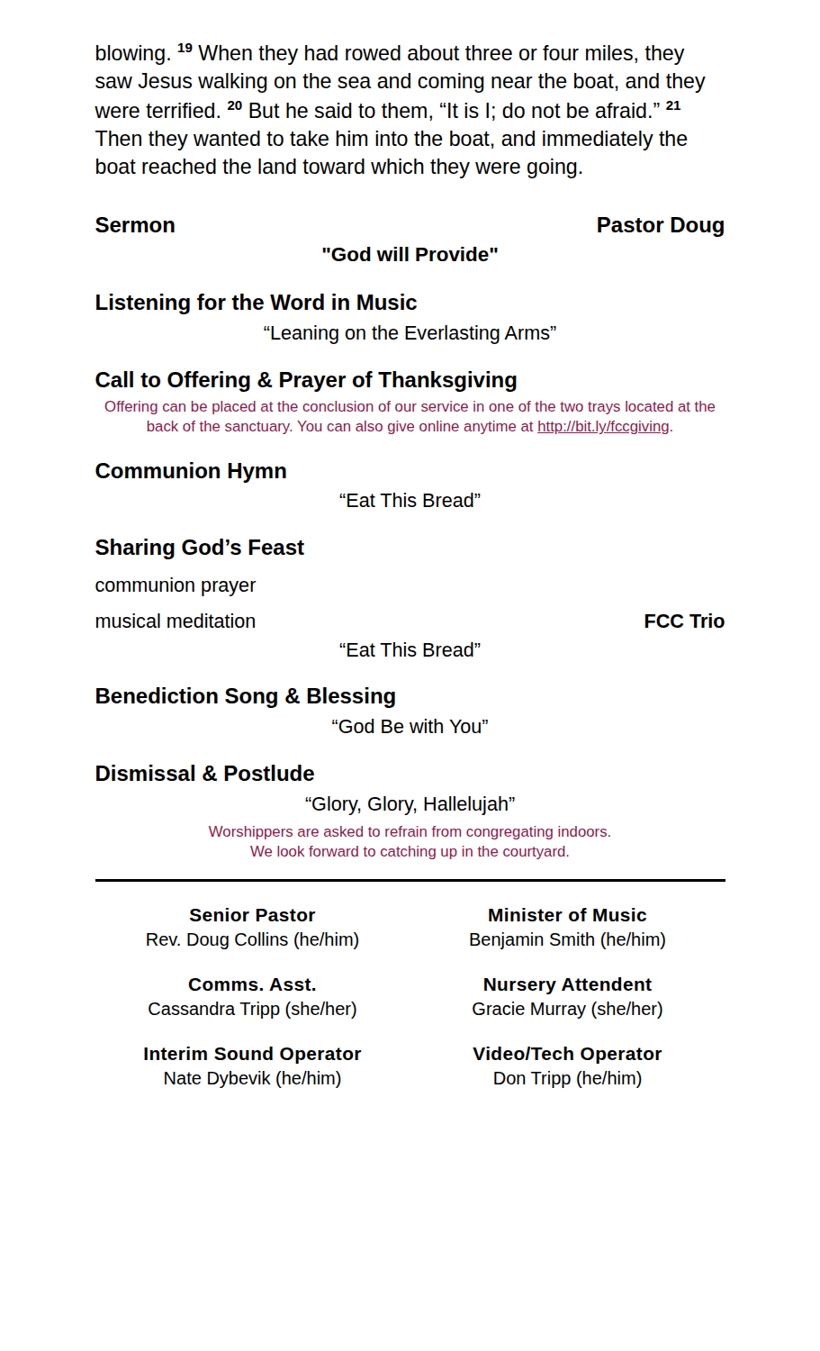blowing. 19 When they had rowed about three or four miles, they saw Jesus walking on the sea and coming near the boat, and they were terrified. 20 But he said to them, “It is I; do not be afraid.” 21 Then they wanted to take him into the boat, and immediately the boat reached the land toward which they were going.
Sermon
Pastor Doug
"God will Provide"
Listening for the Word in Music
“Leaning on the Everlasting Arms”
Call to Offering & Prayer of Thanksgiving
Offering can be placed at the conclusion of our service in one of the two trays located at the back of the sanctuary. You can also give online anytime at http://bit.ly/fccgiving.
Communion Hymn
“Eat This Bread”
Sharing God’s Feast
communion prayer
musical meditation FCC Trio
“Eat This Bread”
Benediction Song & Blessing
“God Be with You”
Dismissal & Postlude
“Glory, Glory, Hallelujah”
Worshippers are asked to refrain from congregating indoors.
We look forward to catching up in the courtyard.
| Senior Pastor Rev. Doug Collins (he/him) | Minister of Music Benjamin Smith (he/him) |
| Comms. Asst. Cassandra Tripp (she/her) | Nursery Attendent Gracie Murray (she/her) |
| Interim Sound Operator Nate Dybevik (he/him) | Video/Tech Operator Don Tripp (he/him) |